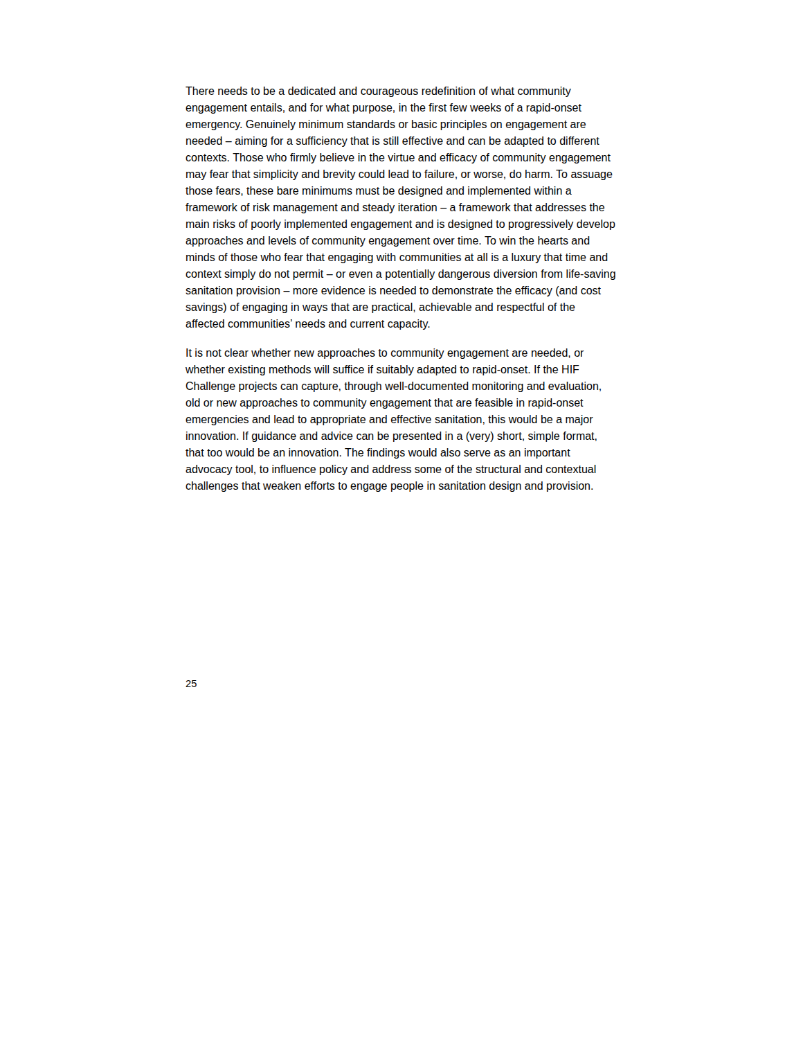There needs to be a dedicated and courageous redefinition of what community engagement entails, and for what purpose, in the first few weeks of a rapid-onset emergency. Genuinely minimum standards or basic principles on engagement are needed – aiming for a sufficiency that is still effective and can be adapted to different contexts. Those who firmly believe in the virtue and efficacy of community engagement may fear that simplicity and brevity could lead to failure, or worse, do harm. To assuage those fears, these bare minimums must be designed and implemented within a framework of risk management and steady iteration – a framework that addresses the main risks of poorly implemented engagement and is designed to progressively develop approaches and levels of community engagement over time. To win the hearts and minds of those who fear that engaging with communities at all is a luxury that time and context simply do not permit – or even a potentially dangerous diversion from life-saving sanitation provision – more evidence is needed to demonstrate the efficacy (and cost savings) of engaging in ways that are practical, achievable and respectful of the affected communities’ needs and current capacity.
It is not clear whether new approaches to community engagement are needed, or whether existing methods will suffice if suitably adapted to rapid-onset. If the HIF Challenge projects can capture, through well-documented monitoring and evaluation, old or new approaches to community engagement that are feasible in rapid-onset emergencies and lead to appropriate and effective sanitation, this would be a major innovation. If guidance and advice can be presented in a (very) short, simple format, that too would be an innovation. The findings would also serve as an important advocacy tool, to influence policy and address some of the structural and contextual challenges that weaken efforts to engage people in sanitation design and provision.
25